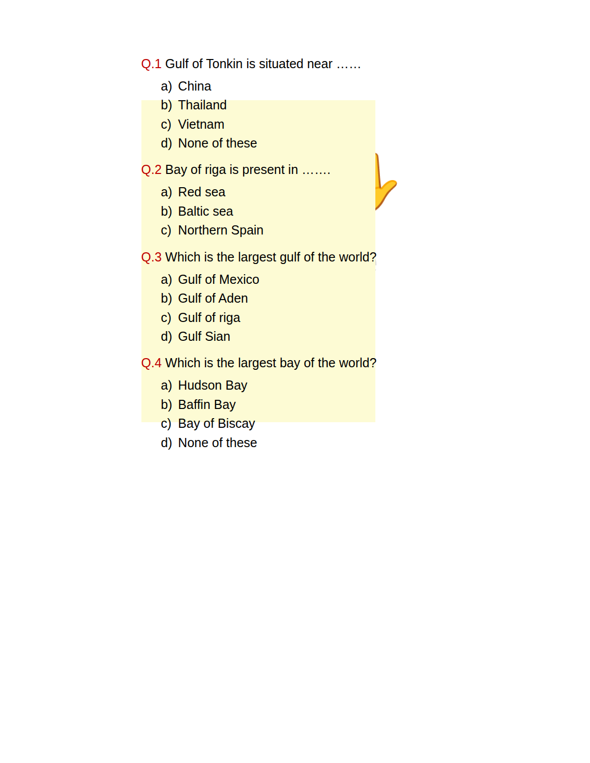✍✋✋ School At Home
Q.1 Gulf of Tonkin is situated near ……
China
Thailand
Vietnam
None of these
Q.2 Bay of riga is present in …….
Red sea
Baltic sea
Northern Spain
Q.3 Which is the largest gulf of the world?
Gulf of Mexico
Gulf of Aden
Gulf of riga
Gulf Sian
Q.4 Which is the largest bay of the world?
Hudson Bay
Baffin Bay
Bay of Biscay
None of these